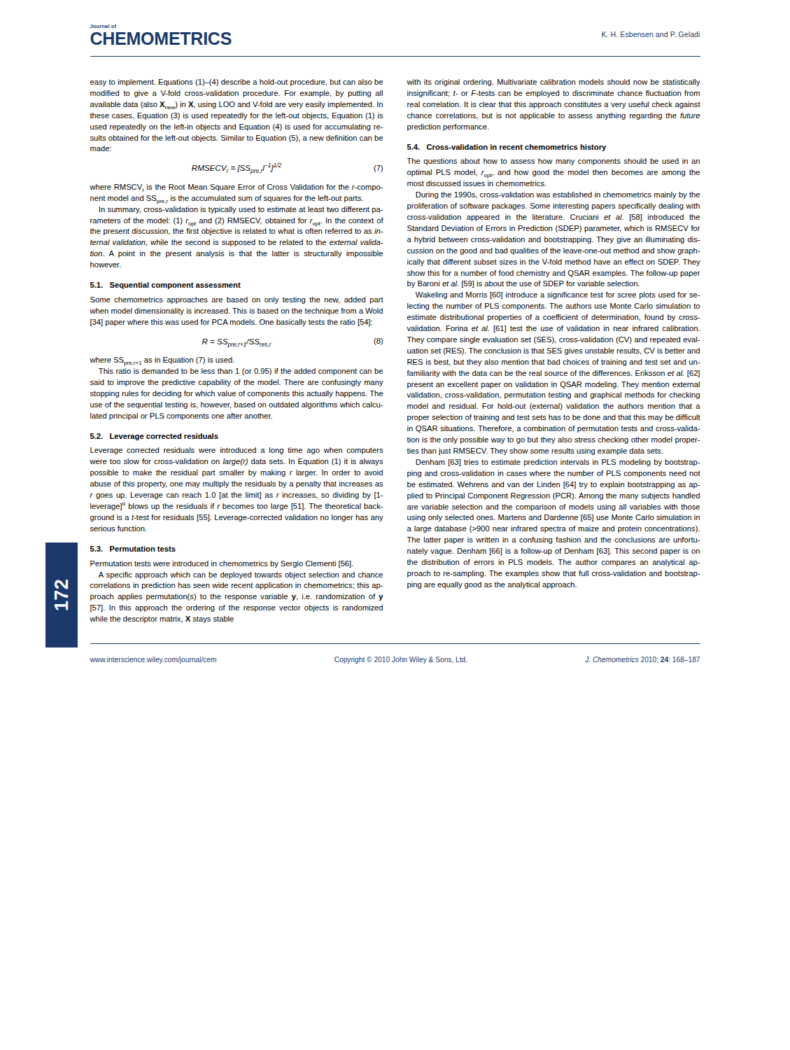Journal of CHEMOMETRICS
K. H. Esbensen and P. Geladi
easy to implement. Equations (1)–(4) describe a hold-out procedure, but can also be modified to give a V-fold cross-validation procedure. For example, by putting all available data (also Xnew) in X, using LOO and V-fold are very easily implemented. In these cases, Equation (3) is used repeatedly for the left-out objects, Equation (1) is used repeatedly on the left-in objects and Equation (4) is used for accumulating results obtained for the left-out objects. Similar to Equation (5), a new definition can be made:
RMSECVr = [SSpre,rl−1]1/2 (7)
where RMSCVr is the Root Mean Square Error of Cross Validation for the r-component model and SSpre,r is the accumulated sum of squares for the left-out parts.
In summary, cross-validation is typically used to estimate at least two different parameters of the model: (1) ropt and (2) RMSECV, obtained for ropt. In the context of the present discussion, the first objective is related to what is often referred to as internal validation, while the second is supposed to be related to the external validation. A point in the present analysis is that the latter is structurally impossible however.
5.1. Sequential component assessment
Some chemometrics approaches are based on only testing the new, added part when model dimensionality is increased. This is based on the technique from a Wold [34] paper where this was used for PCA models. One basically tests the ratio [54]:
R = SSpre,r+1/SSres,r (8)
where SSpre,r+1 as in Equation (7) is used.
This ratio is demanded to be less than 1 (or 0.95) if the added component can be said to improve the predictive capability of the model. There are confusingly many stopping rules for deciding for which value of components this actually happens. The use of the sequential testing is, however, based on outdated algorithms which calculated principal or PLS components one after another.
5.2. Leverage corrected residuals
Leverage corrected residuals were introduced a long time ago when computers were too slow for cross-validation on large(r) data sets. In Equation (1) it is always possible to make the residual part smaller by making r larger. In order to avoid abuse of this property, one may multiply the residuals by a penalty that increases as r goes up. Leverage can reach 1.0 [at the limit] as r increases, so dividing by [1-leverage]α blows up the residuals if r becomes too large [51]. The theoretical background is a t-test for residuals [55]. Leverage-corrected validation no longer has any serious function.
5.3. Permutation tests
Permutation tests were introduced in chemometrics by Sergio Clementi [56].
A specific approach which can be deployed towards object selection and chance correlations in prediction has seen wide recent application in chemometrics; this approach applies permutation(s) to the response variable y, i.e. randomization of y [57]. In this approach the ordering of the response vector objects is randomized while the descriptor matrix, X stays stable
with its original ordering. Multivariate calibration models should now be statistically insignificant; t- or F-tests can be employed to discriminate chance fluctuation from real correlation. It is clear that this approach constitutes a very useful check against chance correlations, but is not applicable to assess anything regarding the future prediction performance.
5.4. Cross-validation in recent chemometrics history
The questions about how to assess how many components should be used in an optimal PLS model, ropt, and how good the model then becomes are among the most discussed issues in chemometrics.
During the 1990s, cross-validation was established in chemometrics mainly by the proliferation of software packages. Some interesting papers specifically dealing with cross-validation appeared in the literature. Cruciani et al. [58] introduced the Standard Deviation of Errors in Prediction (SDEP) parameter, which is RMSECV for a hybrid between cross-validation and bootstrapping. They give an illuminating discussion on the good and bad qualities of the leave-one-out method and show graphically that different subset sizes in the V-fold method have an effect on SDEP. They show this for a number of food chemistry and QSAR examples. The follow-up paper by Baroni et al. [59] is about the use of SDEP for variable selection.
Wakeling and Morris [60] introduce a significance test for scree plots used for selecting the number of PLS components. The authors use Monte Carlo simulation to estimate distributional properties of a coefficient of determination, found by cross-validation. Forina et al. [61] test the use of validation in near infrared calibration. They compare single evaluation set (SES), cross-validation (CV) and repeated evaluation set (RES). The conclusion is that SES gives unstable results, CV is better and RES is best, but they also mention that bad choices of training and test set and unfamiliarity with the data can be the real source of the differences. Eriksson et al. [62] present an excellent paper on validation in QSAR modeling. They mention external validation, cross-validation, permutation testing and graphical methods for checking model and residual. For hold-out (external) validation the authors mention that a proper selection of training and test sets has to be done and that this may be difficult in QSAR situations. Therefore, a combination of permutation tests and cross-validation is the only possible way to go but they also stress checking other model properties than just RMSECV. They show some results using example data sets.
Denham [63] tries to estimate prediction intervals in PLS modeling by bootstrapping and cross-validation in cases where the number of PLS components need not be estimated. Wehrens and van der Linden [64] try to explain bootstrapping as applied to Principal Component Regression (PCR). Among the many subjects handled are variable selection and the comparison of models using all variables with those using only selected ones. Martens and Dardenne [65] use Monte Carlo simulation in a large database (>900 near infrared spectra of maize and protein concentrations). The latter paper is written in a confusing fashion and the conclusions are unfortunately vague. Denham [66] is a follow-up of Denham [63]. This second paper is on the distribution of errors in PLS models. The author compares an analytical approach to re-sampling. The examples show that full cross-validation and bootstrapping are equally good as the analytical approach.
172
www.interscience.wiley.com/journal/cem
Copyright © 2010 John Wiley & Sons, Ltd.
J. Chemometrics 2010; 24: 168–187